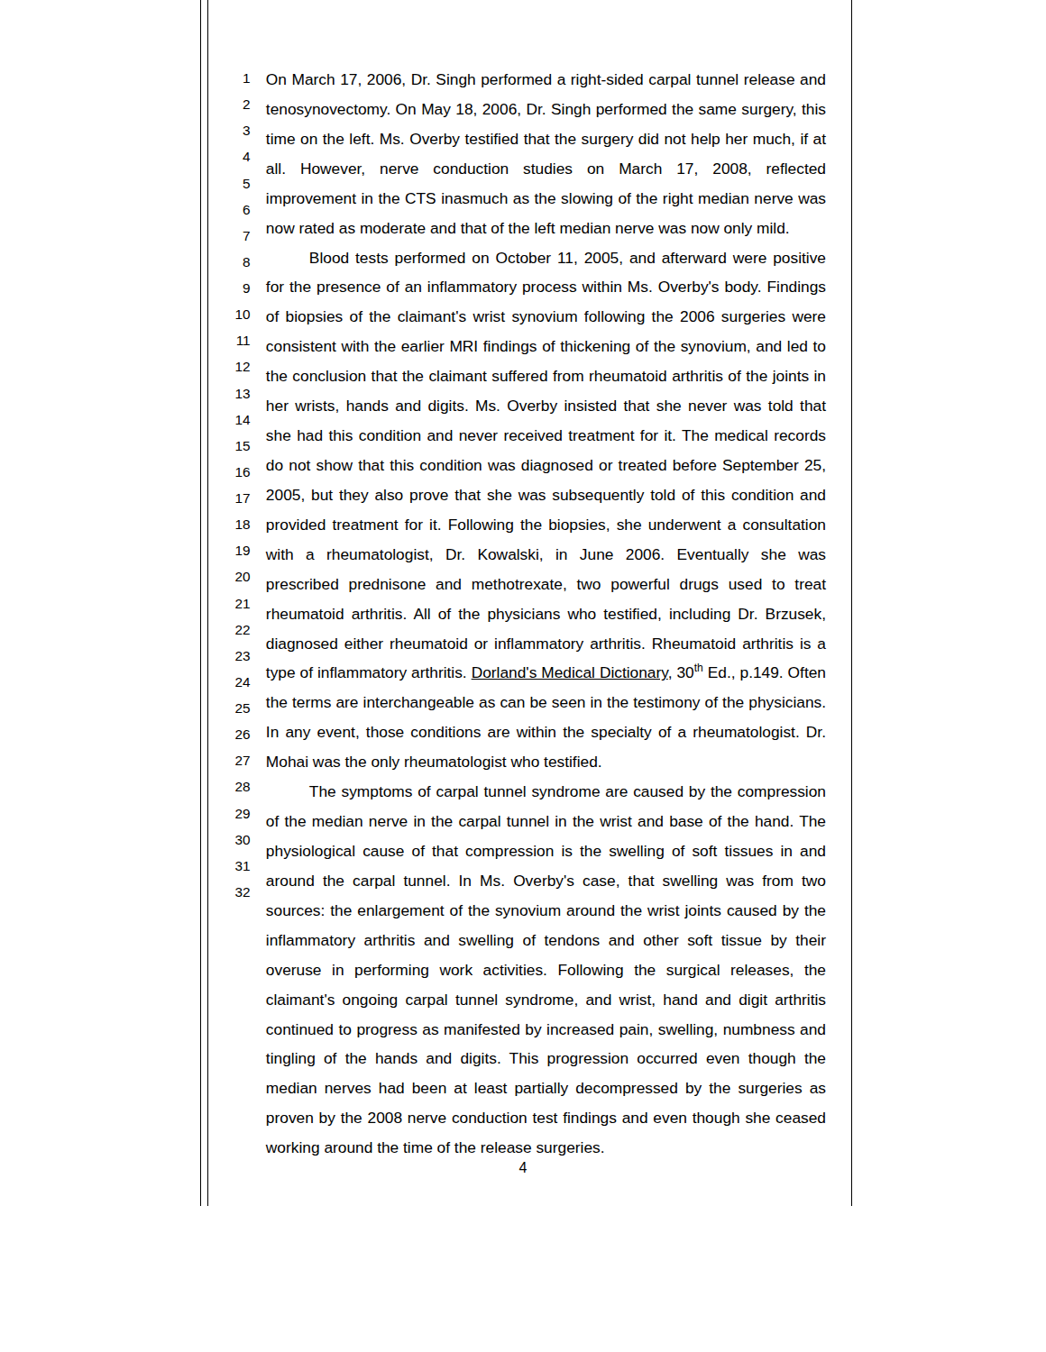1
2
3
4
5
6
7
8
9
10
11
12
13
14
15
16
17
18
19
20
21
22
23
24
25
26
27
28
29
30
31
32
On March 17, 2006, Dr. Singh performed a right-sided carpal tunnel release and tenosynovectomy. On May 18, 2006, Dr. Singh performed the same surgery, this time on the left. Ms. Overby testified that the surgery did not help her much, if at all. However, nerve conduction studies on March 17, 2008, reflected improvement in the CTS inasmuch as the slowing of the right median nerve was now rated as moderate and that of the left median nerve was now only mild.
Blood tests performed on October 11, 2005, and afterward were positive for the presence of an inflammatory process within Ms. Overby's body. Findings of biopsies of the claimant's wrist synovium following the 2006 surgeries were consistent with the earlier MRI findings of thickening of the synovium, and led to the conclusion that the claimant suffered from rheumatoid arthritis of the joints in her wrists, hands and digits. Ms. Overby insisted that she never was told that she had this condition and never received treatment for it. The medical records do not show that this condition was diagnosed or treated before September 25, 2005, but they also prove that she was subsequently told of this condition and provided treatment for it. Following the biopsies, she underwent a consultation with a rheumatologist, Dr. Kowalski, in June 2006. Eventually she was prescribed prednisone and methotrexate, two powerful drugs used to treat rheumatoid arthritis. All of the physicians who testified, including Dr. Brzusek, diagnosed either rheumatoid or inflammatory arthritis. Rheumatoid arthritis is a type of inflammatory arthritis. Dorland's Medical Dictionary, 30th Ed., p.149. Often the terms are interchangeable as can be seen in the testimony of the physicians. In any event, those conditions are within the specialty of a rheumatologist. Dr. Mohai was the only rheumatologist who testified.
The symptoms of carpal tunnel syndrome are caused by the compression of the median nerve in the carpal tunnel in the wrist and base of the hand. The physiological cause of that compression is the swelling of soft tissues in and around the carpal tunnel. In Ms. Overby's case, that swelling was from two sources: the enlargement of the synovium around the wrist joints caused by the inflammatory arthritis and swelling of tendons and other soft tissue by their overuse in performing work activities. Following the surgical releases, the claimant's ongoing carpal tunnel syndrome, and wrist, hand and digit arthritis continued to progress as manifested by increased pain, swelling, numbness and tingling of the hands and digits. This progression occurred even though the median nerves had been at least partially decompressed by the surgeries as proven by the 2008 nerve conduction test findings and even though she ceased working around the time of the release surgeries.
4